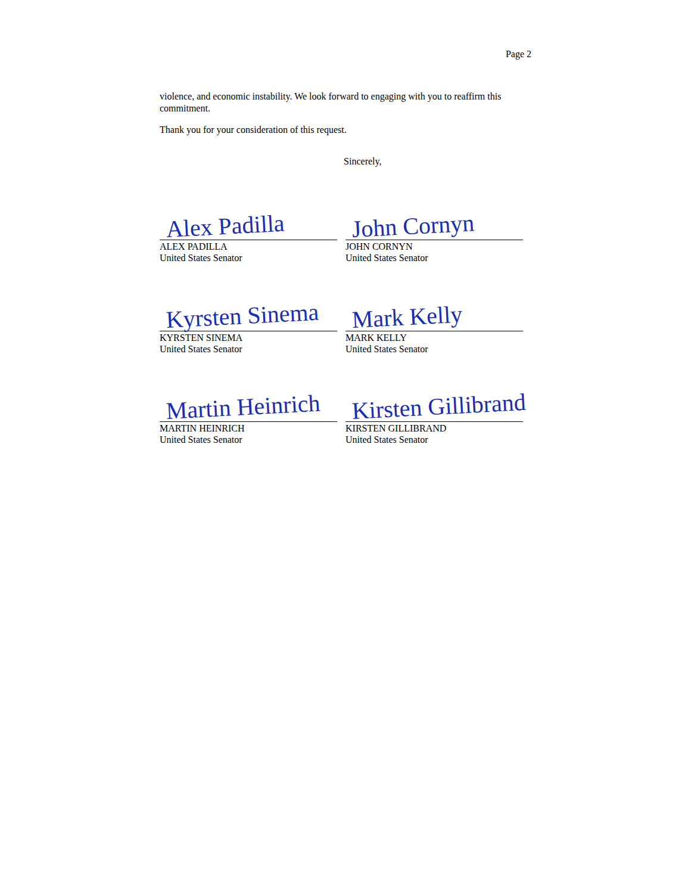Page 2
violence, and economic instability. We look forward to engaging with you to reaffirm this commitment.
Thank you for your consideration of this request.
Sincerely,
| Alex Padilla ALEX PADILLA United States Senator | John Cornyn JOHN CORNYN United States Senator |
| Kyrsten Sinema KYRSTEN SINEMA United States Senator | Mark Kelly MARK KELLY United States Senator |
| Martin Heinrich MARTIN HEINRICH United States Senator | Kirsten Gillibrand KIRSTEN GILLIBRAND United States Senator |